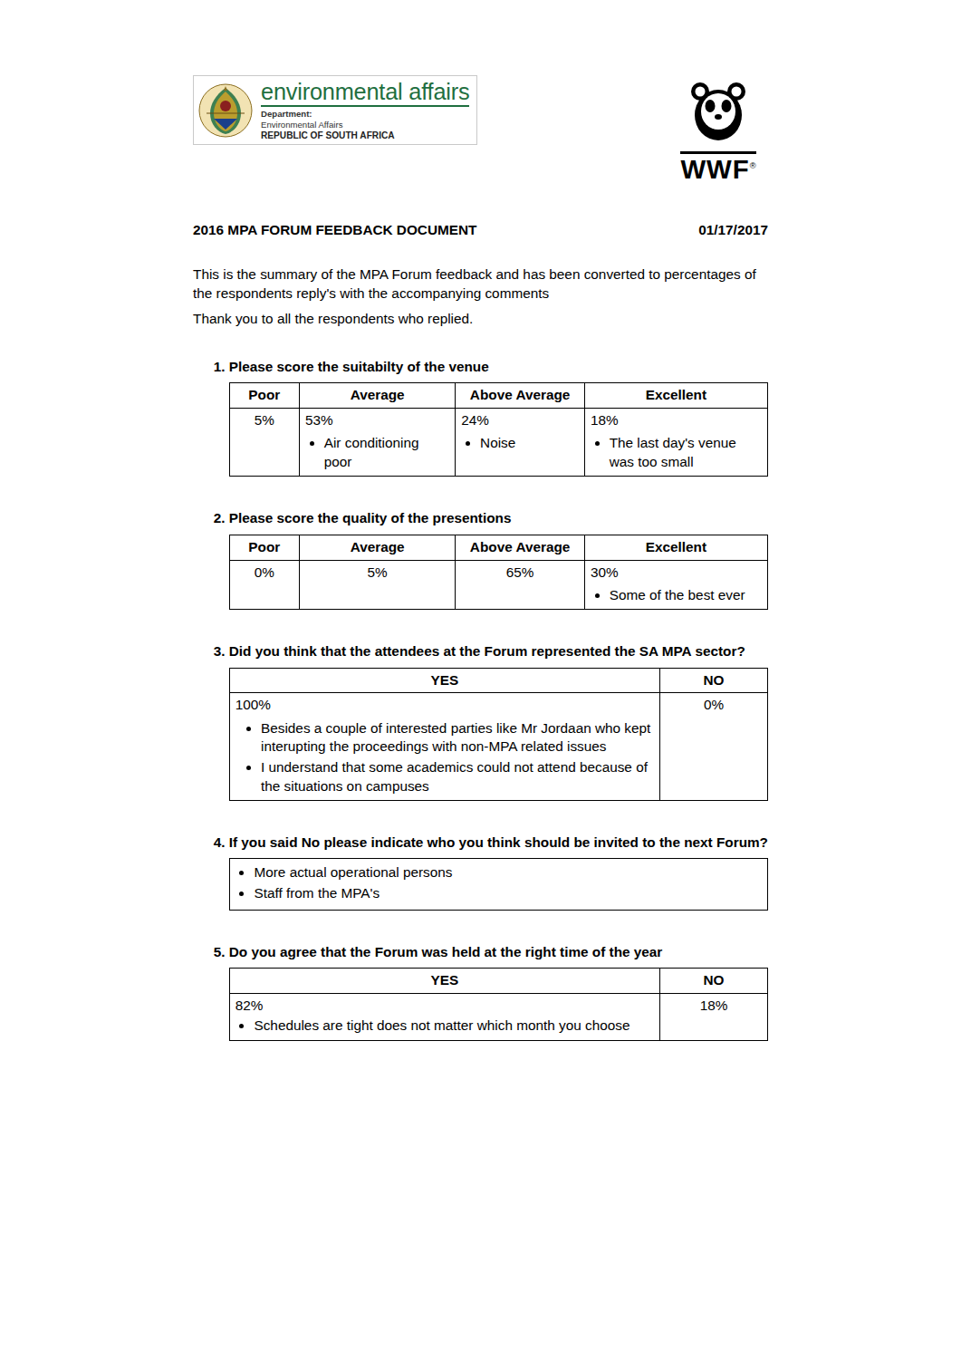environmental affairs
Department:
Environmental Affairs
REPUBLIC OF SOUTH AFRICA
WWF®
2016 MPA FORUM FEEDBACK DOCUMENT
01/17/2017
This is the summary of the MPA Forum feedback and has been converted to percentages of the respondents reply's with the accompanying comments
Thank you to all the respondents who replied.
Please score the suitabilty of the venue
| Poor | Average | Above Average | Excellent |
| --- | --- | --- | --- |
| 5% | 53% Air conditioning poor | 24% Noise | 18% The last day's venue was too small |
Please score the quality of the presentions
| Poor | Average | Above Average | Excellent |
| --- | --- | --- | --- |
| 0% | 5% | 65% | 30% Some of the best ever |
Did you think that the attendees at the Forum represented the SA MPA sector?
| YES | NO |
| --- | --- |
| 100% Besides a couple of interested parties like Mr Jordaan who kept interupting the proceedings with non-MPA related issues I understand that some academics could not attend because of the situations on campuses | 0% |
If you said No please indicate who you think should be invited to the next Forum?
| More actual operational persons Staff from the MPA's |
Do you agree that the Forum was held at the right time of the year
| YES | NO |
| --- | --- |
| 82% Schedules are tight does not matter which month you choose | 18% |